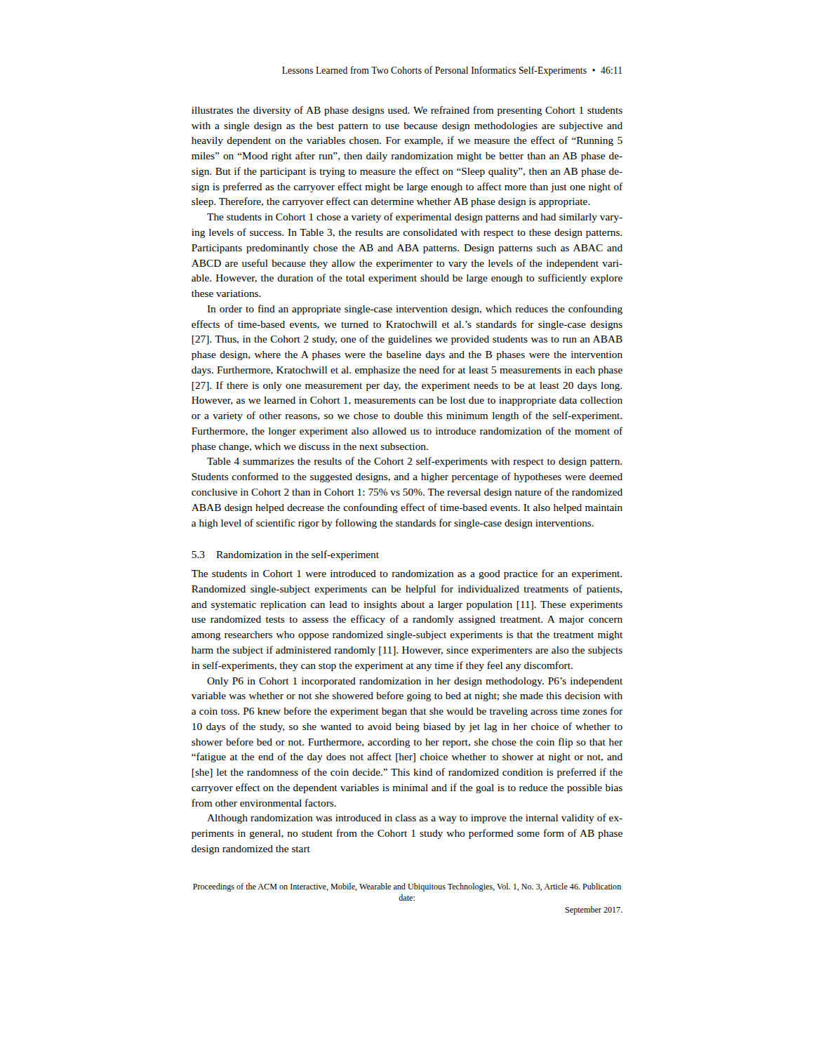Lessons Learned from Two Cohorts of Personal Informatics Self-Experiments•46:11
illustrates the diversity of AB phase designs used. We refrained from presenting Cohort 1 students with a single design as the best pattern to use because design methodologies are subjective and heavily dependent on the variables chosen. For example, if we measure the effect of “Running 5 miles” on “Mood right after run”, then daily randomization might be better than an AB phase design. But if the participant is trying to measure the effect on “Sleep quality”, then an AB phase design is preferred as the carryover effect might be large enough to affect more than just one night of sleep. Therefore, the carryover effect can determine whether AB phase design is appropriate.
The students in Cohort 1 chose a variety of experimental design patterns and had similarly varying levels of success. In Table 3, the results are consolidated with respect to these design patterns. Participants predominantly chose the AB and ABA patterns. Design patterns such as ABAC and ABCD are useful because they allow the experimenter to vary the levels of the independent variable. However, the duration of the total experiment should be large enough to sufficiently explore these variations.
In order to find an appropriate single-case intervention design, which reduces the confounding effects of time-based events, we turned to Kratochwill et al.’s standards for single-case designs [27]. Thus, in the Cohort 2 study, one of the guidelines we provided students was to run an ABAB phase design, where the A phases were the baseline days and the B phases were the intervention days. Furthermore, Kratochwill et al. emphasize the need for at least 5 measurements in each phase [27]. If there is only one measurement per day, the experiment needs to be at least 20 days long. However, as we learned in Cohort 1, measurements can be lost due to inappropriate data collection or a variety of other reasons, so we chose to double this minimum length of the self-experiment. Furthermore, the longer experiment also allowed us to introduce randomization of the moment of phase change, which we discuss in the next subsection.
Table 4 summarizes the results of the Cohort 2 self-experiments with respect to design pattern. Students conformed to the suggested designs, and a higher percentage of hypotheses were deemed conclusive in Cohort 2 than in Cohort 1: 75% vs 50%. The reversal design nature of the randomized ABAB design helped decrease the confounding effect of time-based events. It also helped maintain a high level of scientific rigor by following the standards for single-case design interventions.
5.3 Randomization in the self-experiment
The students in Cohort 1 were introduced to randomization as a good practice for an experiment. Randomized single-subject experiments can be helpful for individualized treatments of patients, and systematic replication can lead to insights about a larger population [11]. These experiments use randomized tests to assess the efficacy of a randomly assigned treatment. A major concern among researchers who oppose randomized single-subject experiments is that the treatment might harm the subject if administered randomly [11]. However, since experimenters are also the subjects in self-experiments, they can stop the experiment at any time if they feel any discomfort.
Only P6 in Cohort 1 incorporated randomization in her design methodology. P6’s independent variable was whether or not she showered before going to bed at night; she made this decision with a coin toss. P6 knew before the experiment began that she would be traveling across time zones for 10 days of the study, so she wanted to avoid being biased by jet lag in her choice of whether to shower before bed or not. Furthermore, according to her report, she chose the coin flip so that her “fatigue at the end of the day does not affect [her] choice whether to shower at night or not, and [she] let the randomness of the coin decide.” This kind of randomized condition is preferred if the carryover effect on the dependent variables is minimal and if the goal is to reduce the possible bias from other environmental factors.
Although randomization was introduced in class as a way to improve the internal validity of experiments in general, no student from the Cohort 1 study who performed some form of AB phase design randomized the start
Proceedings of the ACM on Interactive, Mobile, Wearable and Ubiquitous Technologies, Vol. 1, No. 3, Article 46. Publication date:
September 2017.